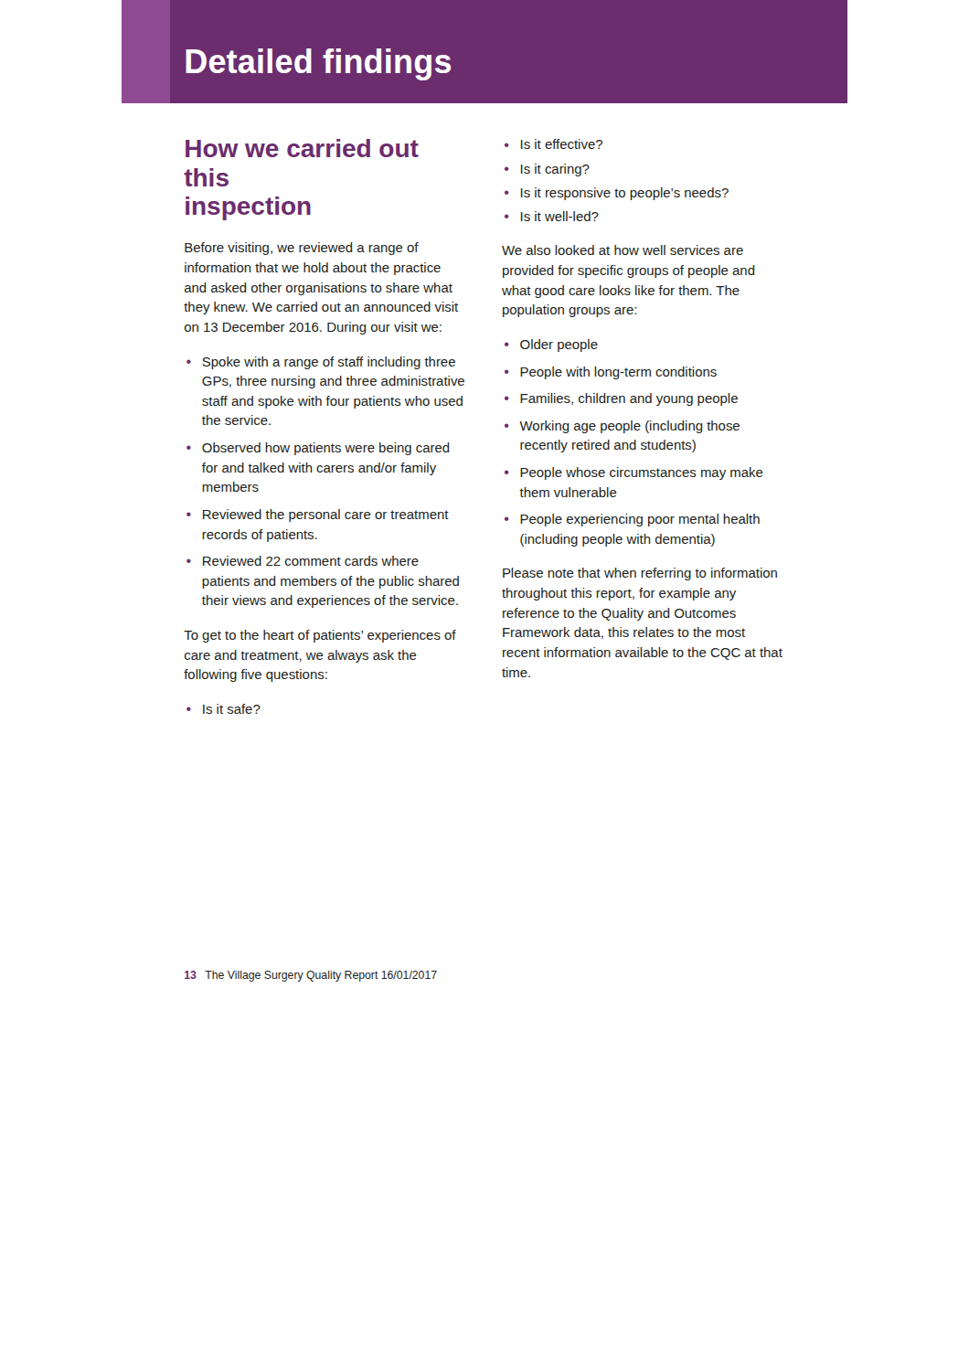Detailed findings
How we carried out this
inspection
Before visiting, we reviewed a range of information that we hold about the practice and asked other organisations to share what they knew. We carried out an announced visit on 13 December 2016. During our visit we:
Spoke with a range of staff including three GPs, three nursing and three administrative staff and spoke with four patients who used the service.
Observed how patients were being cared for and talked with carers and/or family members
Reviewed the personal care or treatment records of patients.
Reviewed 22 comment cards where patients and members of the public shared their views and experiences of the service.
To get to the heart of patients’ experiences of care and treatment, we always ask the following five questions:
Is it safe?
Is it effective?
Is it caring?
Is it responsive to people’s needs?
Is it well-led?
We also looked at how well services are provided for specific groups of people and what good care looks like for them. The population groups are:
Older people
People with long-term conditions
Families, children and young people
Working age people (including those recently retired and students)
People whose circumstances may make them vulnerable
People experiencing poor mental health (including people with dementia)
Please note that when referring to information throughout this report, for example any reference to the Quality and Outcomes Framework data, this relates to the most recent information available to the CQC at that time.
13 The Village Surgery Quality Report 16/01/2017